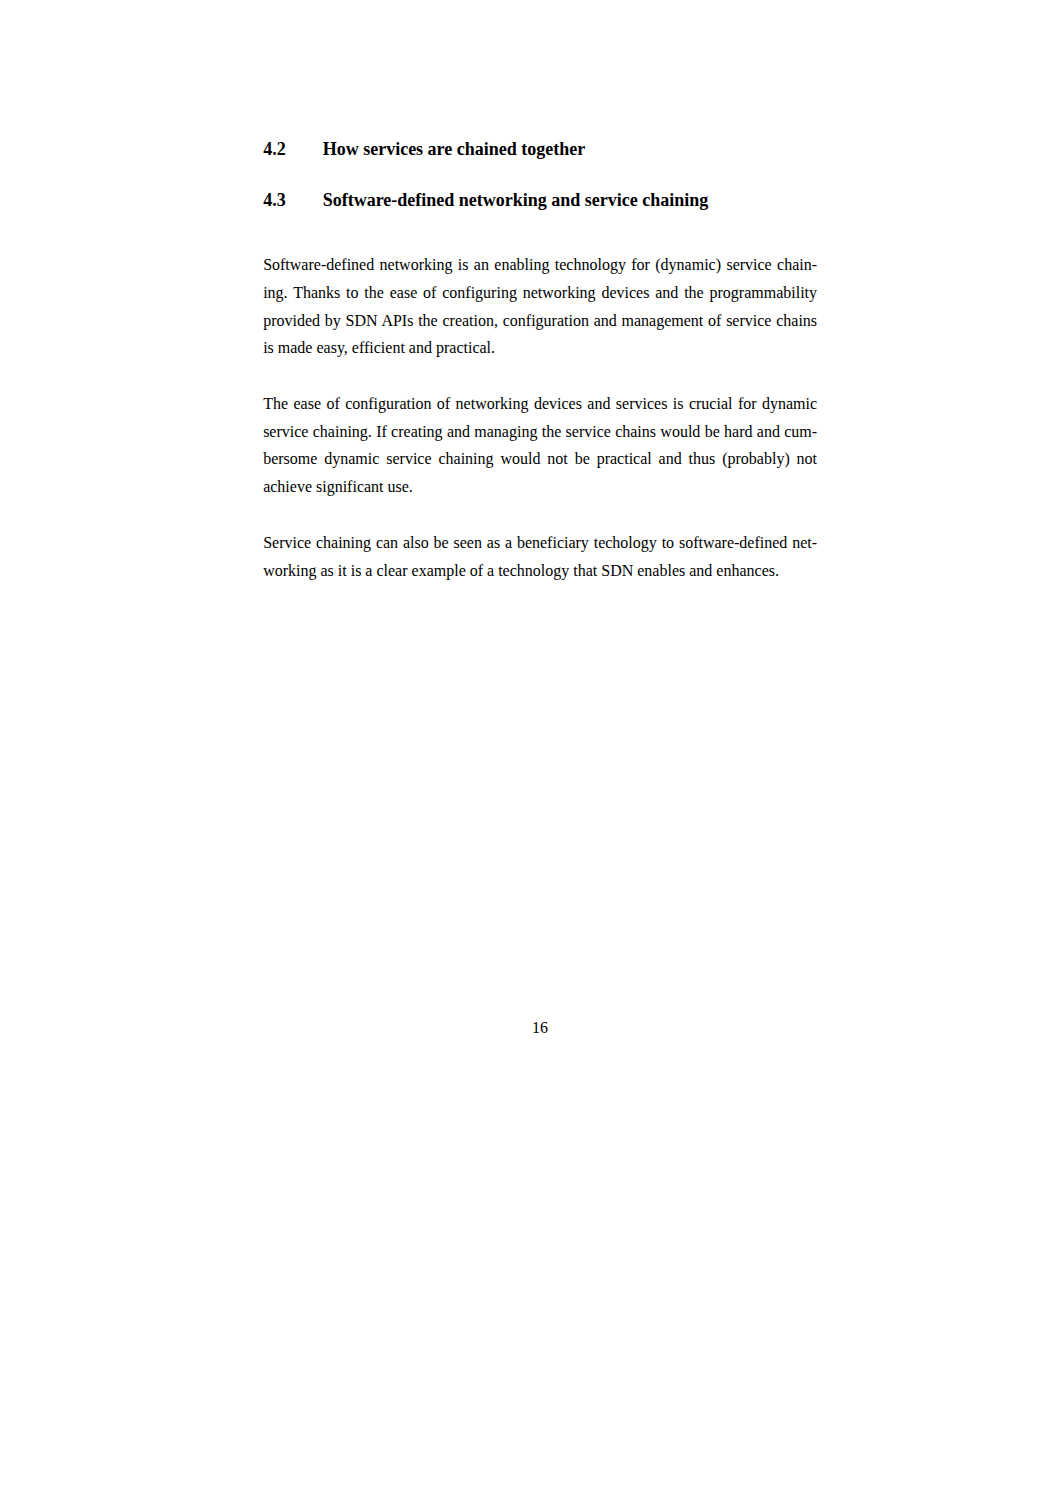4.2 How services are chained together
4.3 Software-defined networking and service chaining
Software-defined networking is an enabling technology for (dynamic) service chaining. Thanks to the ease of configuring networking devices and the programmability provided by SDN APIs the creation, configuration and management of service chains is made easy, efficient and practical.
The ease of configuration of networking devices and services is crucial for dynamic service chaining. If creating and managing the service chains would be hard and cumbersome dynamic service chaining would not be practical and thus (probably) not achieve significant use.
Service chaining can also be seen as a beneficiary techology to software-defined networking as it is a clear example of a technology that SDN enables and enhances.
16